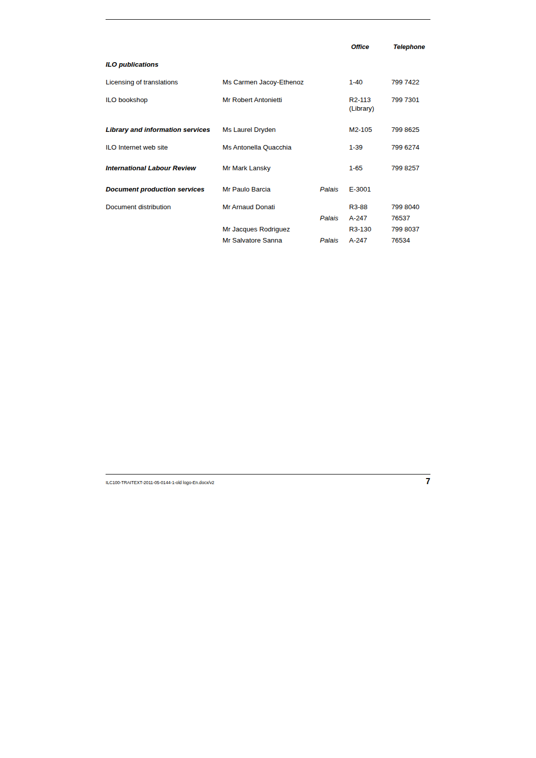| | | | Office | Telephone |
| --- | --- | --- | --- | --- |
| ILO publications | | | | |
| Licensing of translations | Ms Carmen Jacoy-Ethenoz | | 1-40 | 799 7422 |
| ILO bookshop | Mr Robert Antonietti | | R2-113 (Library) | 799 7301 |
| Library and information services | Ms Laurel Dryden | | M2-105 | 799 8625 |
| ILO Internet web site | Ms Antonella Quacchia | | 1-39 | 799 6274 |
| International Labour Review | Mr Mark Lansky | | 1-65 | 799 8257 |
| Document production services | Mr Paulo Barcia | Palais | E-3001 | |
| Document distribution | Mr Arnaud Donati | | R3-88 | 799 8040 |
| | | Palais | A-247 | 76537 |
| | Mr Jacques Rodriguez | | R3-130 | 799 8037 |
| | Mr Salvatore Sanna | Palais | A-247 | 76534 |
ILC100-TRAITEXT-2011-05-0144-1-old logo-En.docx/v2
7